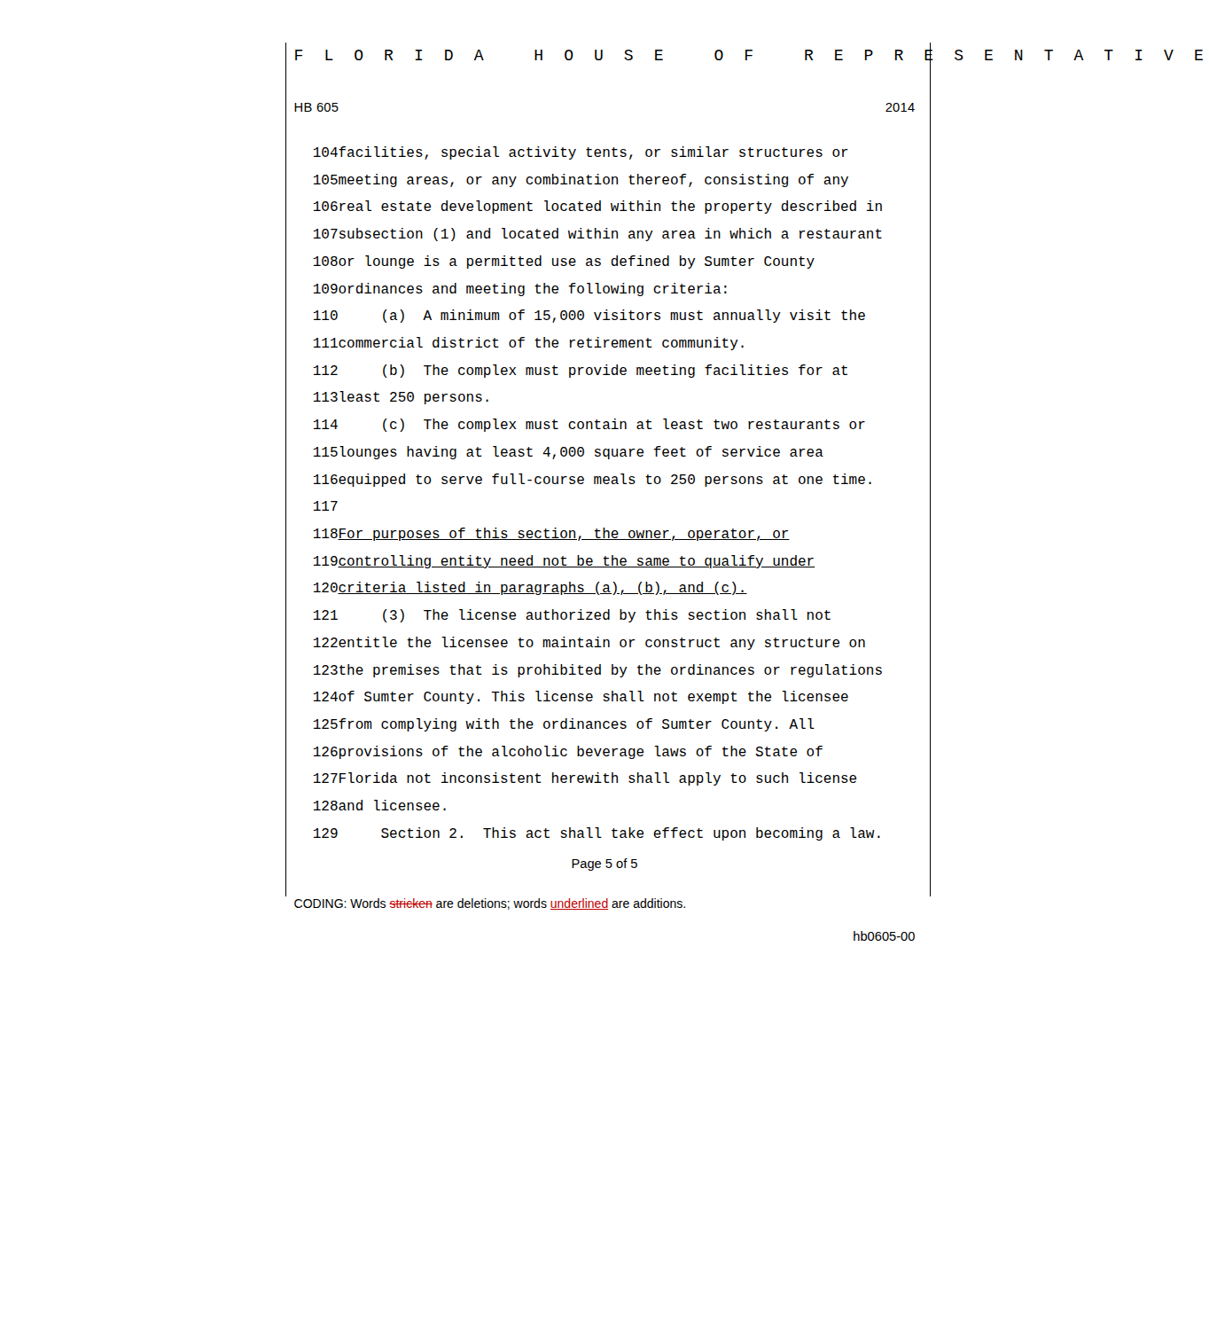F L O R I D A H O U S E O F R E P R E S E N T A T I V E S
HB 605 2014
| 104 | facilities, special activity tents, or similar structures or |
| 105 | meeting areas, or any combination thereof, consisting of any |
| 106 | real estate development located within the property described in |
| 107 | subsection (1) and located within any area in which a restaurant |
| 108 | or lounge is a permitted use as defined by Sumter County |
| 109 | ordinances and meeting the following criteria: |
| 110 | (a) A minimum of 15,000 visitors must annually visit the |
| 111 | commercial district of the retirement community. |
| 112 | (b) The complex must provide meeting facilities for at |
| 113 | least 250 persons. |
| 114 | (c) The complex must contain at least two restaurants or |
| 115 | lounges having at least 4,000 square feet of service area |
| 116 | equipped to serve full-course meals to 250 persons at one time. |
| 117 | |
| 118 | For purposes of this section, the owner, operator, or |
| 119 | controlling entity need not be the same to qualify under |
| 120 | criteria listed in paragraphs (a), (b), and (c). |
| 121 | (3) The license authorized by this section shall not |
| 122 | entitle the licensee to maintain or construct any structure on |
| 123 | the premises that is prohibited by the ordinances or regulations |
| 124 | of Sumter County. This license shall not exempt the licensee |
| 125 | from complying with the ordinances of Sumter County. All |
| 126 | provisions of the alcoholic beverage laws of the State of |
| 127 | Florida not inconsistent herewith shall apply to such license |
| 128 | and licensee. |
| 129 | Section 2. This act shall take effect upon becoming a law. |
Page 5 of 5
CODING: Words stricken are deletions; words underlined are additions.
hb0605-00